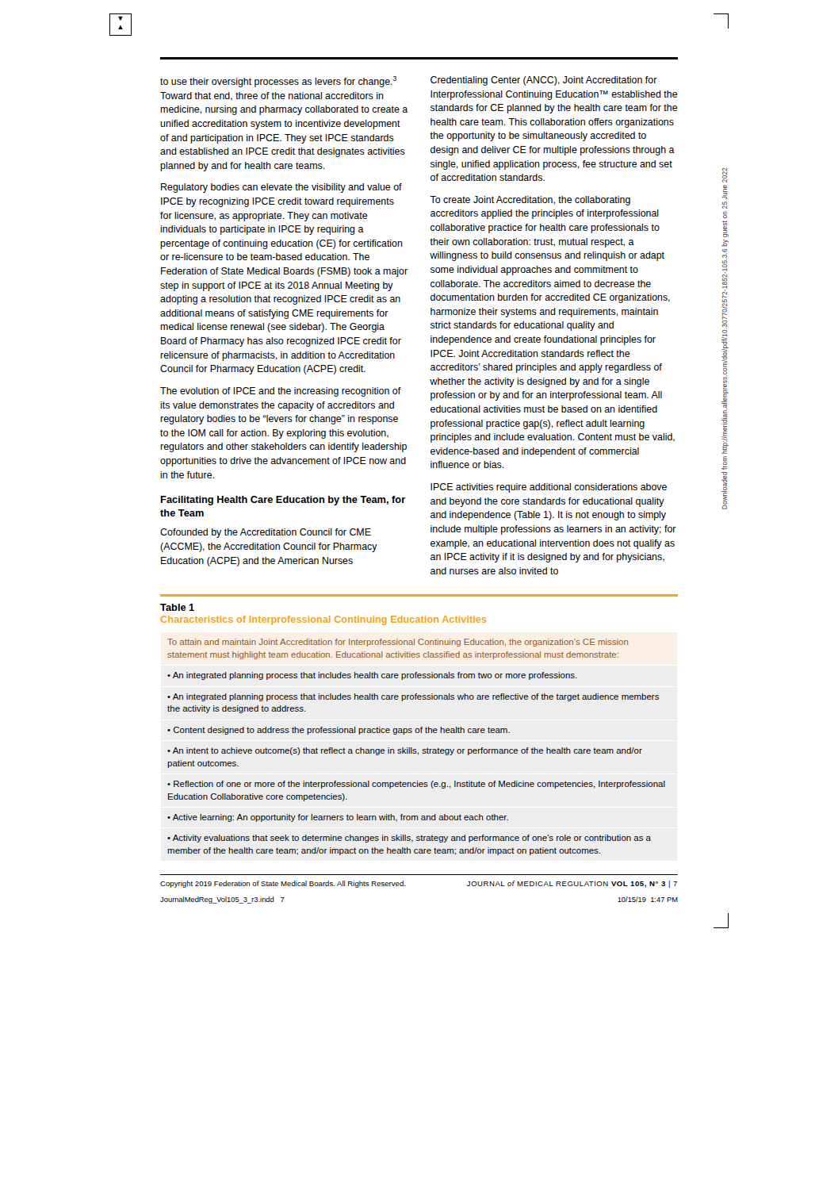▼▲
Downloaded from http://meridian.allenpress.com/doi/pdf/10.30770/2572-1852-105.3.6 by guest on 25 June 2022
to use their oversight processes as levers for change.3 Toward that end, three of the national accreditors in medicine, nursing and pharmacy collaborated to create a unified accreditation system to incentivize development of and participation in IPCE. They set IPCE standards and established an IPCE credit that designates activities planned by and for health care teams.
Regulatory bodies can elevate the visibility and value of IPCE by recognizing IPCE credit toward requirements for licensure, as appropriate. They can motivate individuals to participate in IPCE by requiring a percentage of continuing education (CE) for certification or re-licensure to be team-based education. The Federation of State Medical Boards (FSMB) took a major step in support of IPCE at its 2018 Annual Meeting by adopting a resolution that recognized IPCE credit as an additional means of satisfying CME requirements for medical license renewal (see sidebar). The Georgia Board of Pharmacy has also recognized IPCE credit for relicensure of pharmacists, in addition to Accreditation Council for Pharmacy Education (ACPE) credit.
The evolution of IPCE and the increasing recognition of its value demonstrates the capacity of accreditors and regulatory bodies to be “levers for change” in response to the IOM call for action. By exploring this evolution, regulators and other stakeholders can identify leadership opportunities to drive the advancement of IPCE now and in the future.
Facilitating Health Care Education by the Team, for the Team
Cofounded by the Accreditation Council for CME (ACCME), the Accreditation Council for Pharmacy Education (ACPE) and the American Nurses Credentialing Center (ANCC), Joint Accreditation for Interprofessional Continuing Education™ established the standards for CE planned by the health care team for the health care team. This collaboration offers organizations the opportunity to be simultaneously accredited to design and deliver CE for multiple professions through a single, unified application process, fee structure and set of accreditation standards.
To create Joint Accreditation, the collaborating accreditors applied the principles of interprofessional collaborative practice for health care professionals to their own collaboration: trust, mutual respect, a willingness to build consensus and relinquish or adapt some individual approaches and commitment to collaborate. The accreditors aimed to decrease the documentation burden for accredited CE organizations, harmonize their systems and requirements, maintain strict standards for educational quality and independence and create foundational principles for IPCE. Joint Accreditation standards reflect the accreditors’ shared principles and apply regardless of whether the activity is designed by and for a single profession or by and for an interprofessional team. All educational activities must be based on an identified professional practice gap(s), reflect adult learning principles and include evaluation. Content must be valid, evidence-based and independent of commercial influence or bias.
IPCE activities require additional considerations above and beyond the core standards for educational quality and independence (Table 1). It is not enough to simply include multiple professions as learners in an activity; for example, an educational intervention does not qualify as an IPCE activity if it is designed by and for physicians, and nurses are also invited to
Table 1
Characteristics of Interprofessional Continuing Education Activities
| To attain and maintain Joint Accreditation for Interprofessional Continuing Education, the organization’s CE mission statement must highlight team education. Educational activities classified as interprofessional must demonstrate: |
| • An integrated planning process that includes health care professionals from two or more professions. |
| • An integrated planning process that includes health care professionals who are reflective of the target audience members the activity is designed to address. |
| • Content designed to address the professional practice gaps of the health care team. |
| • An intent to achieve outcome(s) that reflect a change in skills, strategy or performance of the health care team and/or patient outcomes. |
| • Reflection of one or more of the interprofessional competencies (e.g., Institute of Medicine competencies, Interprofessional Education Collaborative core competencies). |
| • Active learning: An opportunity for learners to learn with, from and about each other. |
| • Activity evaluations that seek to determine changes in skills, strategy and performance of one’s role or contribution as a member of the health care team; and/or impact on the health care team; and/or impact on patient outcomes. |
Copyright 2019 Federation of State Medical Boards. All Rights Reserved.
JOURNAL of MEDICAL REGULATION VOL 105, N° 3 | 7
JournalMedReg_Vol105_3_r3.indd 7
10/15/19 1:47 PM